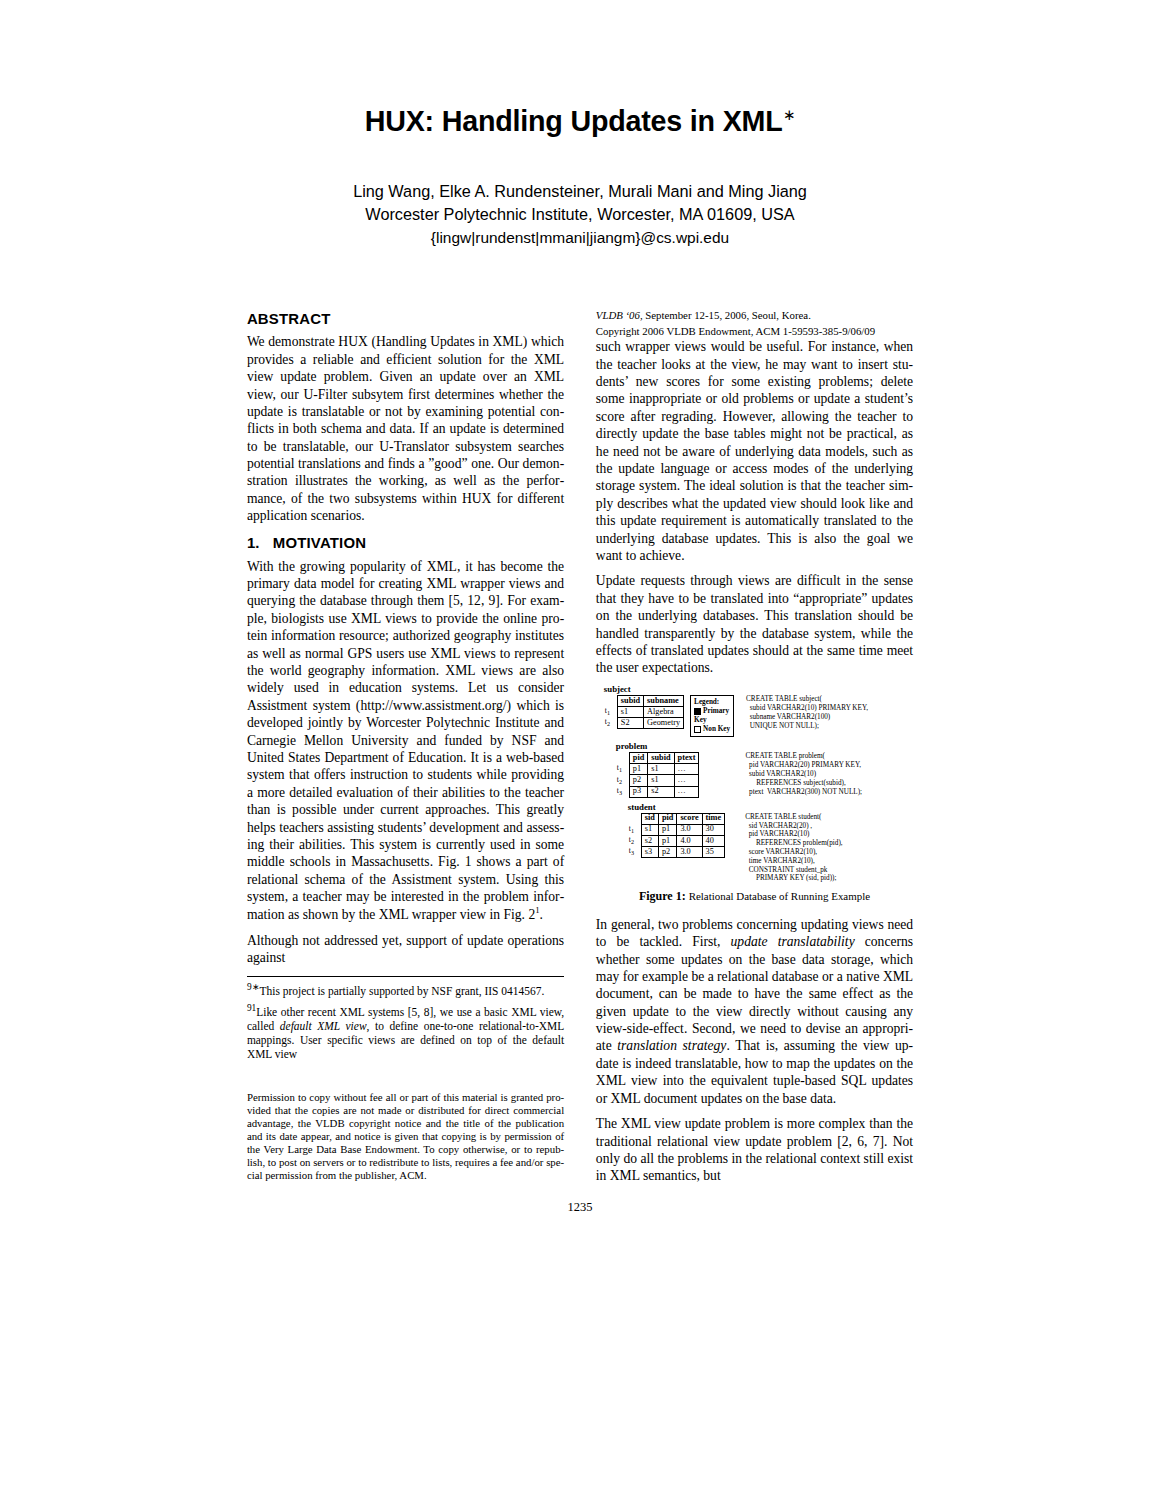HUX: Handling Updates in XML∗
Ling Wang, Elke A. Rundensteiner, Murali Mani and Ming Jiang
Worcester Polytechnic Institute, Worcester, MA 01609, USA
{lingw|rundenst|mmani|jiangm}@cs.wpi.edu
ABSTRACT
We demonstrate HUX (Handling Updates in XML) which provides a reliable and efficient solution for the XML view update problem. Given an update over an XML view, our U-Filter subsytem first determines whether the update is translatable or not by examining potential conflicts in both schema and data. If an update is determined to be translatable, our U-Translator subsystem searches potential translations and finds a ”good” one. Our demonstration illustrates the working, as well as the performance, of the two subsystems within HUX for different application scenarios.
1. MOTIVATION
With the growing popularity of XML, it has become the primary data model for creating XML wrapper views and querying the database through them [5, 12, 9]. For example, biologists use XML views to provide the online protein information resource; authorized geography institutes as well as normal GPS users use XML views to represent the world geography information. XML views are also widely used in education systems. Let us consider Assistment system (http://www.assistment.org/) which is developed jointly by Worcester Polytechnic Institute and Carnegie Mellon University and funded by NSF and United States Department of Education. It is a web-based system that offers instruction to students while providing a more detailed evaluation of their abilities to the teacher than is possible under current approaches. This greatly helps teachers assisting students’ development and assessing their abilities. This system is currently used in some middle schools in Massachusetts. Fig. 1 shows a part of relational schema of the Assistment system. Using this system, a teacher may be interested in the problem information as shown by the XML wrapper view in Fig. 21.
Although not addressed yet, support of update operations against
9∗This project is partially supported by NSF grant, IIS 0414567.
91Like other recent XML systems [5, 8], we use a basic XML view, called default XML view, to define one-to-one relational-to-XML mappings. User specific views are defined on top of the default XML view
Permission to copy without fee all or part of this material is granted provided that the copies are not made or distributed for direct commercial advantage, the VLDB copyright notice and the title of the publication and its date appear, and notice is given that copying is by permission of the Very Large Data Base Endowment. To copy otherwise, or to republish, to post on servers or to redistribute to lists, requires a fee and/or special permission from the publisher, ACM.
VLDB ‘06, September 12-15, 2006, Seoul, Korea.
Copyright 2006 VLDB Endowment, ACM 1-59593-385-9/06/09
such wrapper views would be useful. For instance, when the teacher looks at the view, he may want to insert students’ new scores for some existing problems; delete some inappropriate or old problems or update a student’s score after regrading. However, allowing the teacher to directly update the base tables might not be practical, as he need not be aware of underlying data models, such as the update language or access modes of the underlying storage system. The ideal solution is that the teacher simply describes what the updated view should look like and this update requirement is automatically translated to the underlying database updates. This is also the goal we want to achieve.
Update requests through views are difficult in the sense that they have to be translated into “appropriate” updates on the underlying databases. This translation should be handled transparently by the database system, while the effects of translated updates should at the same time meet the user expectations.
subject
| | subid | subname |
| t 1 | s1 | Algebra |
| t 2 | S2 | Geometry |
Legend:
Primary
Key
Non Key
CREATE TABLE subject( subid VARCHAR2(10) PRIMARY KEY, subname VARCHAR2(100) UNIQUE NOT NULL);
problem
| | pid | subid | ptext |
| t 1 | p1 | s1 | … |
| t 2 | p2 | s1 | … |
| t 3 | p3 | s2 | … |
CREATE TABLE problem( pid VARCHAR2(20) PRIMARY KEY, subid VARCHAR2(10) REFERENCES subject(subid), ptext VARCHAR2(300) NOT NULL);
student
| | sid | pid | score | time |
| t 1 | s1 | p1 | 3.0 | 30 |
| t 2 | s2 | p1 | 4.0 | 40 |
| t 3 | s3 | p2 | 3.0 | 35 |
CREATE TABLE student( sid VARCHAR2(20) , pid VARCHAR2(10) REFERENCES problem(pid), score VARCHAR2(10), time VARCHAR2(10), CONSTRAINT student_pk PRIMARY KEY (sid, pid));
Figure 1: Relational Database of Running Example
In general, two problems concerning updating views need to be tackled. First, update translatability concerns whether some updates on the base data storage, which may for example be a relational database or a native XML document, can be made to have the same effect as the given update to the view directly without causing any view-side-effect. Second, we need to devise an appropriate translation strategy. That is, assuming the view update is indeed translatable, how to map the updates on the XML view into the equivalent tuple-based SQL updates or XML document updates on the base data.
The XML view update problem is more complex than the traditional relational view update problem [2, 6, 7]. Not only do all the problems in the relational context still exist in XML semantics, but
1235